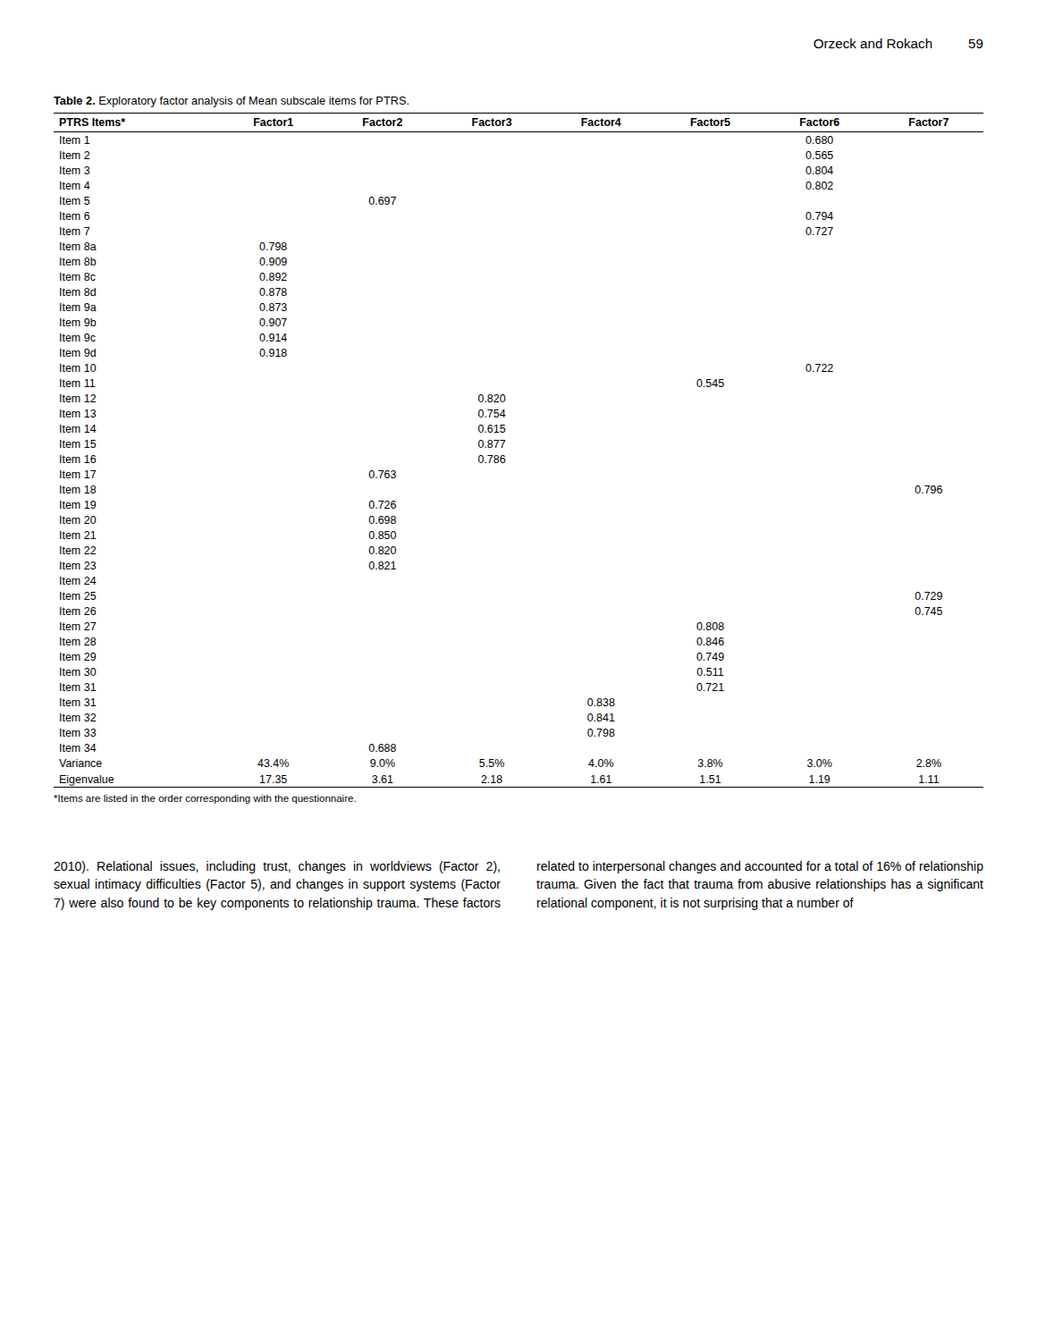Orzeck and Rokach 59
Table 2. Exploratory factor analysis of Mean subscale items for PTRS.
| PTRS Items* | Factor1 | Factor2 | Factor3 | Factor4 | Factor5 | Factor6 | Factor7 |
| --- | --- | --- | --- | --- | --- | --- | --- |
| Item 1 | | | | | | 0.680 | |
| Item 2 | | | | | | 0.565 | |
| Item 3 | | | | | | 0.804 | |
| Item 4 | | | | | | 0.802 | |
| Item 5 | | 0.697 | | | | | |
| Item 6 | | | | | | 0.794 | |
| Item 7 | | | | | | 0.727 | |
| Item 8a | 0.798 | | | | | | |
| Item 8b | 0.909 | | | | | | |
| Item 8c | 0.892 | | | | | | |
| Item 8d | 0.878 | | | | | | |
| Item 9a | 0.873 | | | | | | |
| Item 9b | 0.907 | | | | | | |
| Item 9c | 0.914 | | | | | | |
| Item 9d | 0.918 | | | | | | |
| Item 10 | | | | | | 0.722 | |
| Item 11 | | | | | 0.545 | | |
| Item 12 | | | 0.820 | | | | |
| Item 13 | | | 0.754 | | | | |
| Item 14 | | | 0.615 | | | | |
| Item 15 | | | 0.877 | | | | |
| Item 16 | | | 0.786 | | | | |
| Item 17 | | 0.763 | | | | | |
| Item 18 | | | | | | | 0.796 |
| Item 19 | | 0.726 | | | | | |
| Item 20 | | 0.698 | | | | | |
| Item 21 | | 0.850 | | | | | |
| Item 22 | | 0.820 | | | | | |
| Item 23 | | 0.821 | | | | | |
| Item 24 | | | | | | | |
| Item 25 | | | | | | | 0.729 |
| Item 26 | | | | | | | 0.745 |
| Item 27 | | | | | 0.808 | | |
| Item 28 | | | | | 0.846 | | |
| Item 29 | | | | | 0.749 | | |
| Item 30 | | | | | 0.511 | | |
| Item 31 | | | | | 0.721 | | |
| Item 31 | | | | 0.838 | | | |
| Item 32 | | | | 0.841 | | | |
| Item 33 | | | | 0.798 | | | |
| Item 34 | | 0.688 | | | | | |
| Variance | 43.4% | 9.0% | 5.5% | 4.0% | 3.8% | 3.0% | 2.8% |
| Eigenvalue | 17.35 | 3.61 | 2.18 | 1.61 | 1.51 | 1.19 | 1.11 |
*Items are listed in the order corresponding with the questionnaire.
2010). Relational issues, including trust, changes in worldviews (Factor 2), sexual intimacy difficulties (Factor 5), and changes in support systems (Factor 7) were also found to be key components to relationship trauma. These factors related to interpersonal changes and accounted for a total of 16% of relationship trauma. Given the fact that trauma from abusive relationships has a significant relational component, it is not surprising that a number of